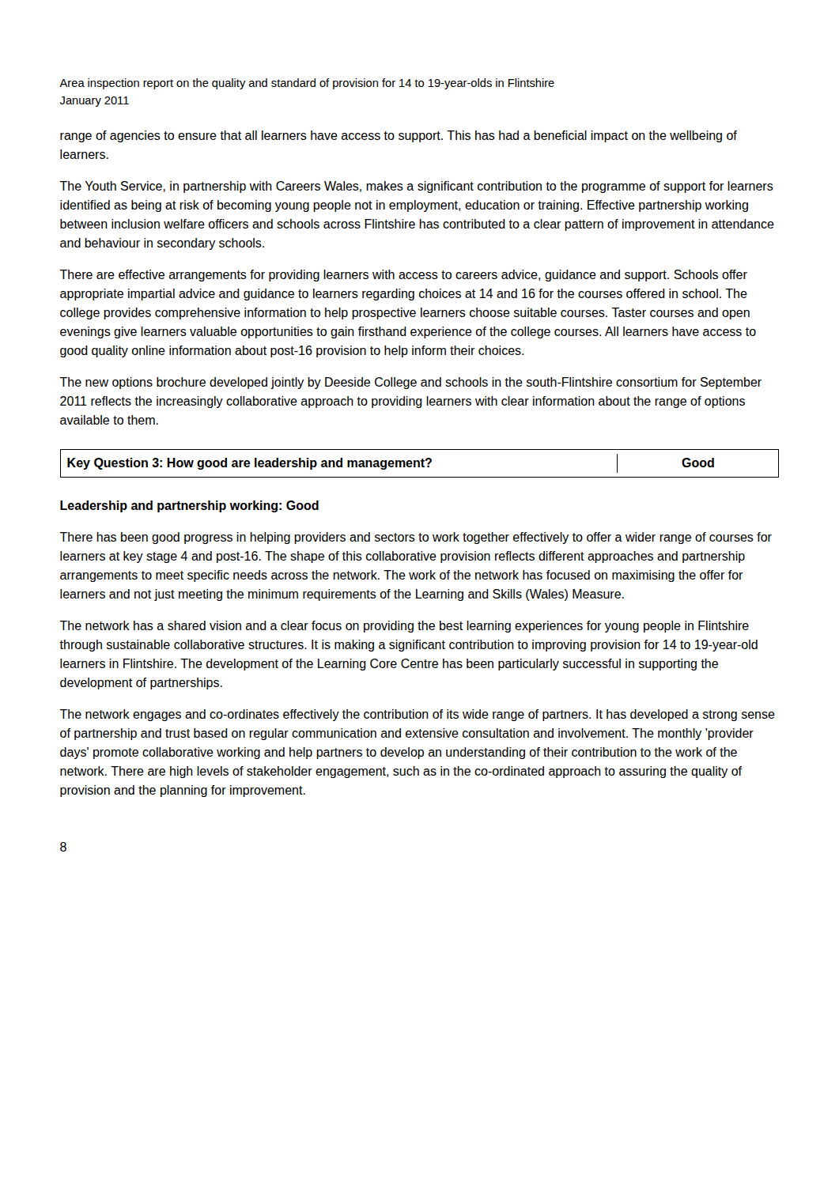Area inspection report on the quality and standard of provision for 14 to 19-year-olds in Flintshire
January 2011
range of agencies to ensure that all learners have access to support. This has had a beneficial impact on the wellbeing of learners.
The Youth Service, in partnership with Careers Wales, makes a significant contribution to the programme of support for learners identified as being at risk of becoming young people not in employment, education or training. Effective partnership working between inclusion welfare officers and schools across Flintshire has contributed to a clear pattern of improvement in attendance and behaviour in secondary schools.
There are effective arrangements for providing learners with access to careers advice, guidance and support. Schools offer appropriate impartial advice and guidance to learners regarding choices at 14 and 16 for the courses offered in school. The college provides comprehensive information to help prospective learners choose suitable courses. Taster courses and open evenings give learners valuable opportunities to gain firsthand experience of the college courses. All learners have access to good quality online information about post-16 provision to help inform their choices.
The new options brochure developed jointly by Deeside College and schools in the south-Flintshire consortium for September 2011 reflects the increasingly collaborative approach to providing learners with clear information about the range of options available to them.
Key Question 3: How good are leadership and management? Good
Leadership and partnership working: Good
There has been good progress in helping providers and sectors to work together effectively to offer a wider range of courses for learners at key stage 4 and post-16. The shape of this collaborative provision reflects different approaches and partnership arrangements to meet specific needs across the network. The work of the network has focused on maximising the offer for learners and not just meeting the minimum requirements of the Learning and Skills (Wales) Measure.
The network has a shared vision and a clear focus on providing the best learning experiences for young people in Flintshire through sustainable collaborative structures. It is making a significant contribution to improving provision for 14 to 19-year-old learners in Flintshire. The development of the Learning Core Centre has been particularly successful in supporting the development of partnerships.
The network engages and co-ordinates effectively the contribution of its wide range of partners. It has developed a strong sense of partnership and trust based on regular communication and extensive consultation and involvement. The monthly 'provider days' promote collaborative working and help partners to develop an understanding of their contribution to the work of the network. There are high levels of stakeholder engagement, such as in the co-ordinated approach to assuring the quality of provision and the planning for improvement.
8